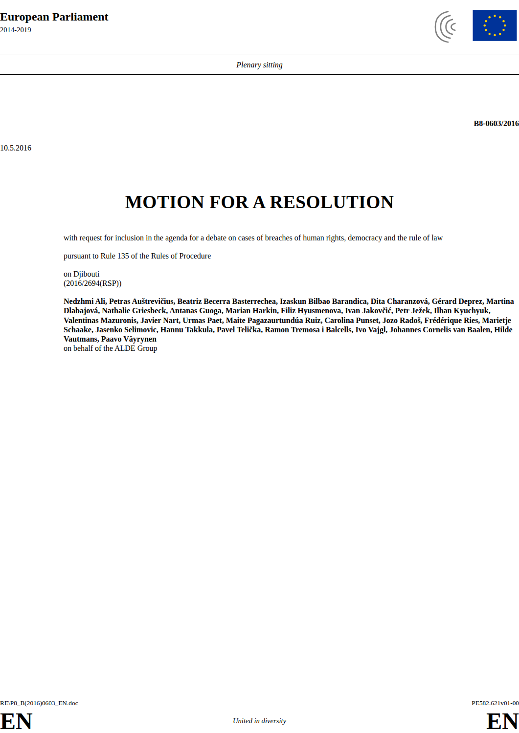European Parliament
2014-2019
Plenary sitting
B8-0603/2016
10.5.2016
MOTION FOR A RESOLUTION
with request for inclusion in the agenda for a debate on cases of breaches of human rights, democracy and the rule of law
pursuant to Rule 135 of the Rules of Procedure
on Djibouti
(2016/2694(RSP))
Nedzhmi Ali, Petras Auštrevičius, Beatriz Becerra Basterrechea, Izaskun Bilbao Barandica, Dita Charanzová, Gérard Deprez, Martina Dlabajová, Nathalie Griesbeck, Antanas Guoga, Marian Harkin, Filiz Hyusmenova, Ivan Jakovčić, Petr Ježek, Ilhan Kyuchyuk, Valentinas Mazuronis, Javier Nart, Urmas Paet, Maite Pagazaurtundúa Ruiz, Carolina Punset, Jozo Radoš, Frédérique Ries, Marietje Schaake, Jasenko Selimovic, Hannu Takkula, Pavel Telička, Ramon Tremosa i Balcells, Ivo Vajgl, Johannes Cornelis van Baalen, Hilde Vautmans, Paavo Väyrynen
on behalf of the ALDE Group
RE\P8_B(2016)0603_EN.doc PE582.621v01-00
EN United in diversity EN